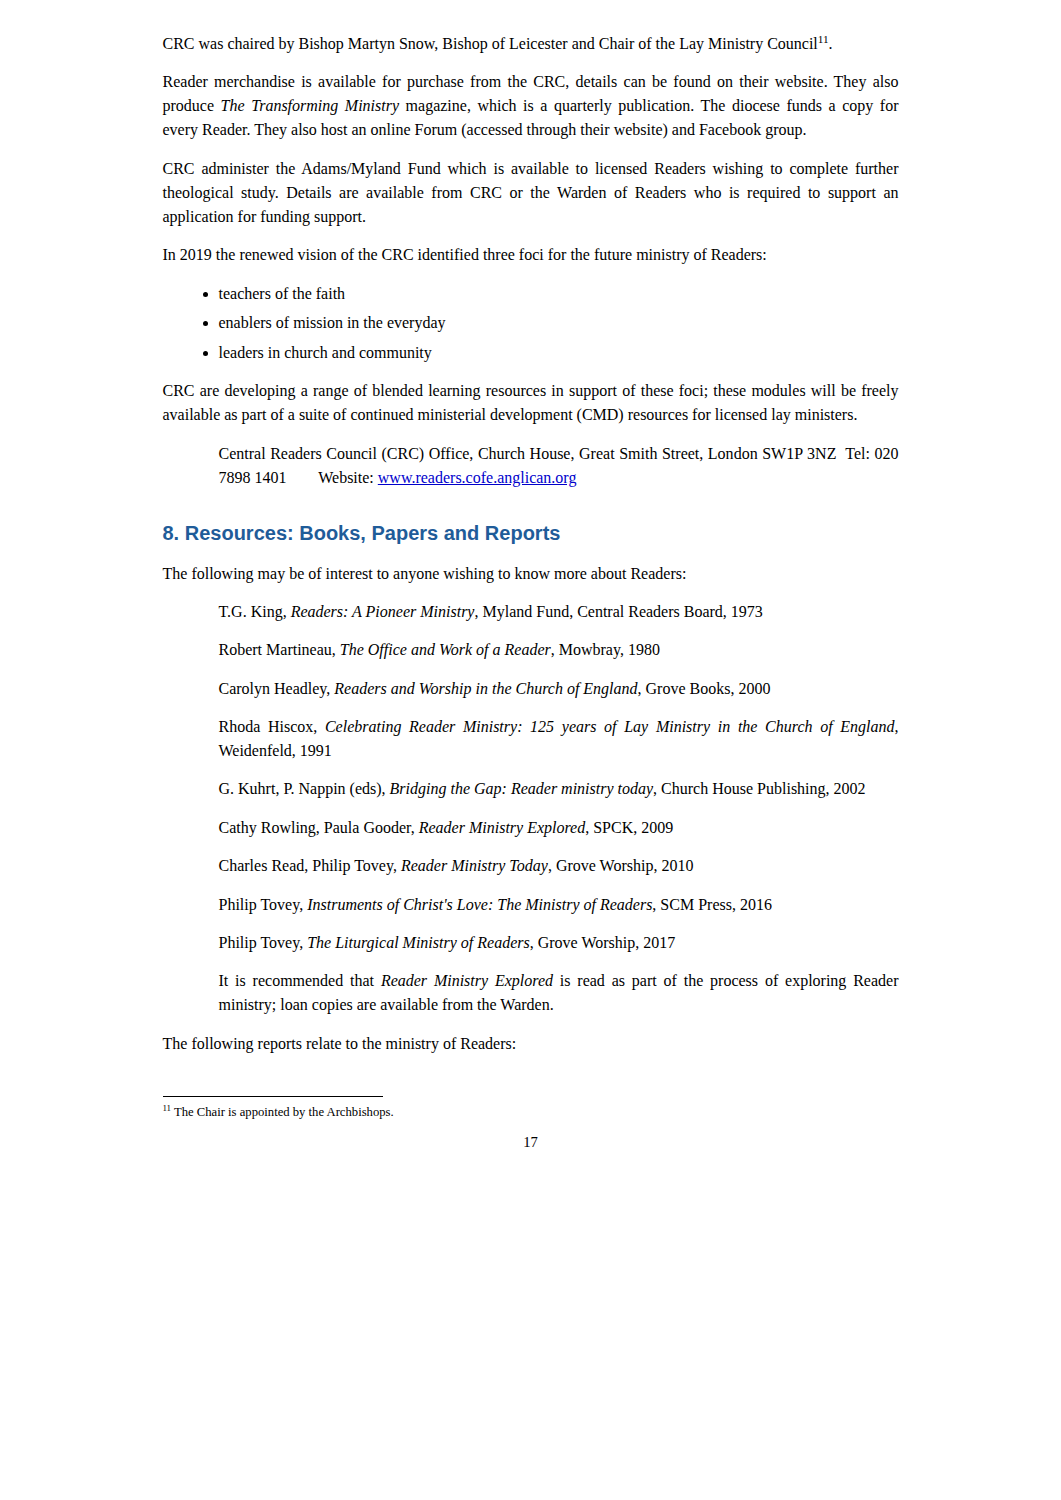CRC was chaired by Bishop Martyn Snow, Bishop of Leicester and Chair of the Lay Ministry Council11.
Reader merchandise is available for purchase from the CRC, details can be found on their website. They also produce The Transforming Ministry magazine, which is a quarterly publication. The diocese funds a copy for every Reader. They also host an online Forum (accessed through their website) and Facebook group.
CRC administer the Adams/Myland Fund which is available to licensed Readers wishing to complete further theological study. Details are available from CRC or the Warden of Readers who is required to support an application for funding support.
In 2019 the renewed vision of the CRC identified three foci for the future ministry of Readers:
teachers of the faith
enablers of mission in the everyday
leaders in church and community
CRC are developing a range of blended learning resources in support of these foci; these modules will be freely available as part of a suite of continued ministerial development (CMD) resources for licensed lay ministers.
Central Readers Council (CRC) Office, Church House, Great Smith Street, London SW1P 3NZ Tel: 020 7898 1401 Website: www.readers.cofe.anglican.org
8. Resources: Books, Papers and Reports
The following may be of interest to anyone wishing to know more about Readers:
T.G. King, Readers: A Pioneer Ministry, Myland Fund, Central Readers Board, 1973
Robert Martineau, The Office and Work of a Reader, Mowbray, 1980
Carolyn Headley, Readers and Worship in the Church of England, Grove Books, 2000
Rhoda Hiscox, Celebrating Reader Ministry: 125 years of Lay Ministry in the Church of England, Weidenfeld, 1991
G. Kuhrt, P. Nappin (eds), Bridging the Gap: Reader ministry today, Church House Publishing, 2002
Cathy Rowling, Paula Gooder, Reader Ministry Explored, SPCK, 2009
Charles Read, Philip Tovey, Reader Ministry Today, Grove Worship, 2010
Philip Tovey, Instruments of Christ's Love: The Ministry of Readers, SCM Press, 2016
Philip Tovey, The Liturgical Ministry of Readers, Grove Worship, 2017
It is recommended that Reader Ministry Explored is read as part of the process of exploring Reader ministry; loan copies are available from the Warden.
The following reports relate to the ministry of Readers:
11 The Chair is appointed by the Archbishops.
17